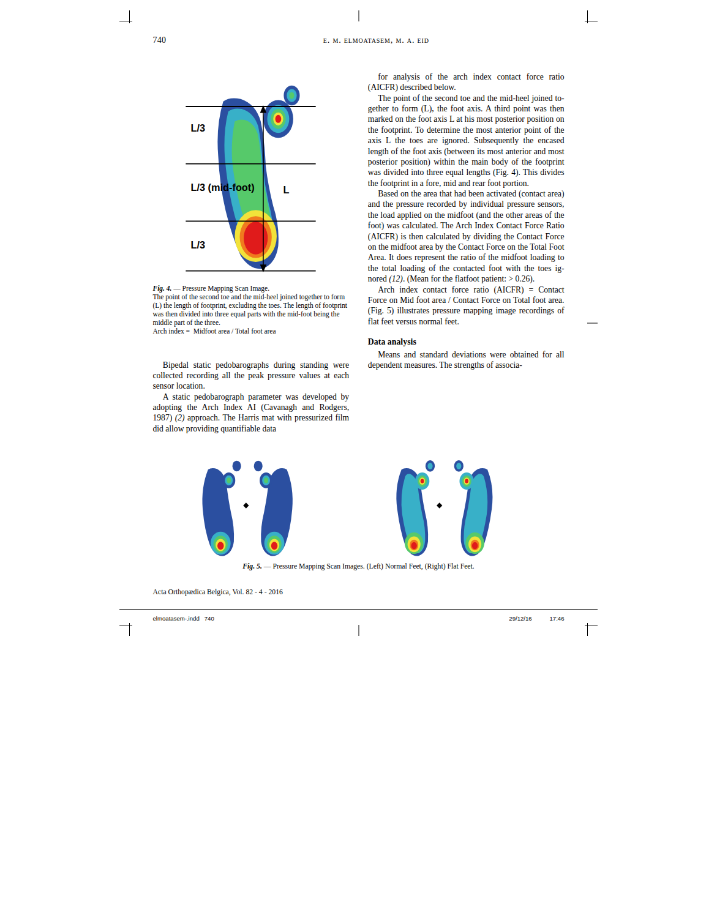740
e. m. elmoatasem, m. a. eid
Fig. 4. — Pressure Mapping Scan Image.
The point of the second toe and the mid-heel joined together to form (L) the length of footprint, excluding the toes. The length of footprint was then divided into three equal parts with the mid-foot being the middle part of the three.
Arch index = Midfoot area / Total foot area
Bipedal static pedobarographs during standing were collected recording all the peak pressure values at each sensor location.
A static pedobarograph parameter was developed by adopting the Arch Index AI (Cavanagh and Rodgers, 1987) (2) approach. The Harris mat with pressurized film did allow providing quantifiable data
for analysis of the arch index contact force ratio (AICFR) described below.
The point of the second toe and the mid-heel joined together to form (L), the foot axis. A third point was then marked on the foot axis L at his most posterior position on the footprint. To determine the most anterior point of the axis L the toes are ignored. Subsequently the encased length of the foot axis (between its most anterior and most posterior position) within the main body of the footprint was divided into three equal lengths (Fig. 4). This divides the footprint in a fore, mid and rear foot portion.
Based on the area that had been activated (contact area) and the pressure recorded by individual pressure sensors, the load applied on the midfoot (and the other areas of the foot) was calculated. The Arch Index Contact Force Ratio (AICFR) is then calculated by dividing the Contact Force on the midfoot area by the Contact Force on the Total Foot Area. It does represent the ratio of the midfoot loading to the total loading of the contacted foot with the toes ignored (12). (Mean for the flatfoot patient: > 0.26).
Arch index contact force ratio (AICFR) = Contact Force on Mid foot area / Contact Force on Total foot area. (Fig. 5) illustrates pressure mapping image recordings of flat feet versus normal feet.
Data analysis
Means and standard deviations were obtained for all dependent measures. The strengths of associa-
Fig. 5. — Pressure Mapping Scan Images. (Left) Normal Feet, (Right) Flat Feet.
Acta Orthopædica Belgica, Vol. 82 - 4 - 2016
elmoatasem-.indd 740
29/12/1617:46